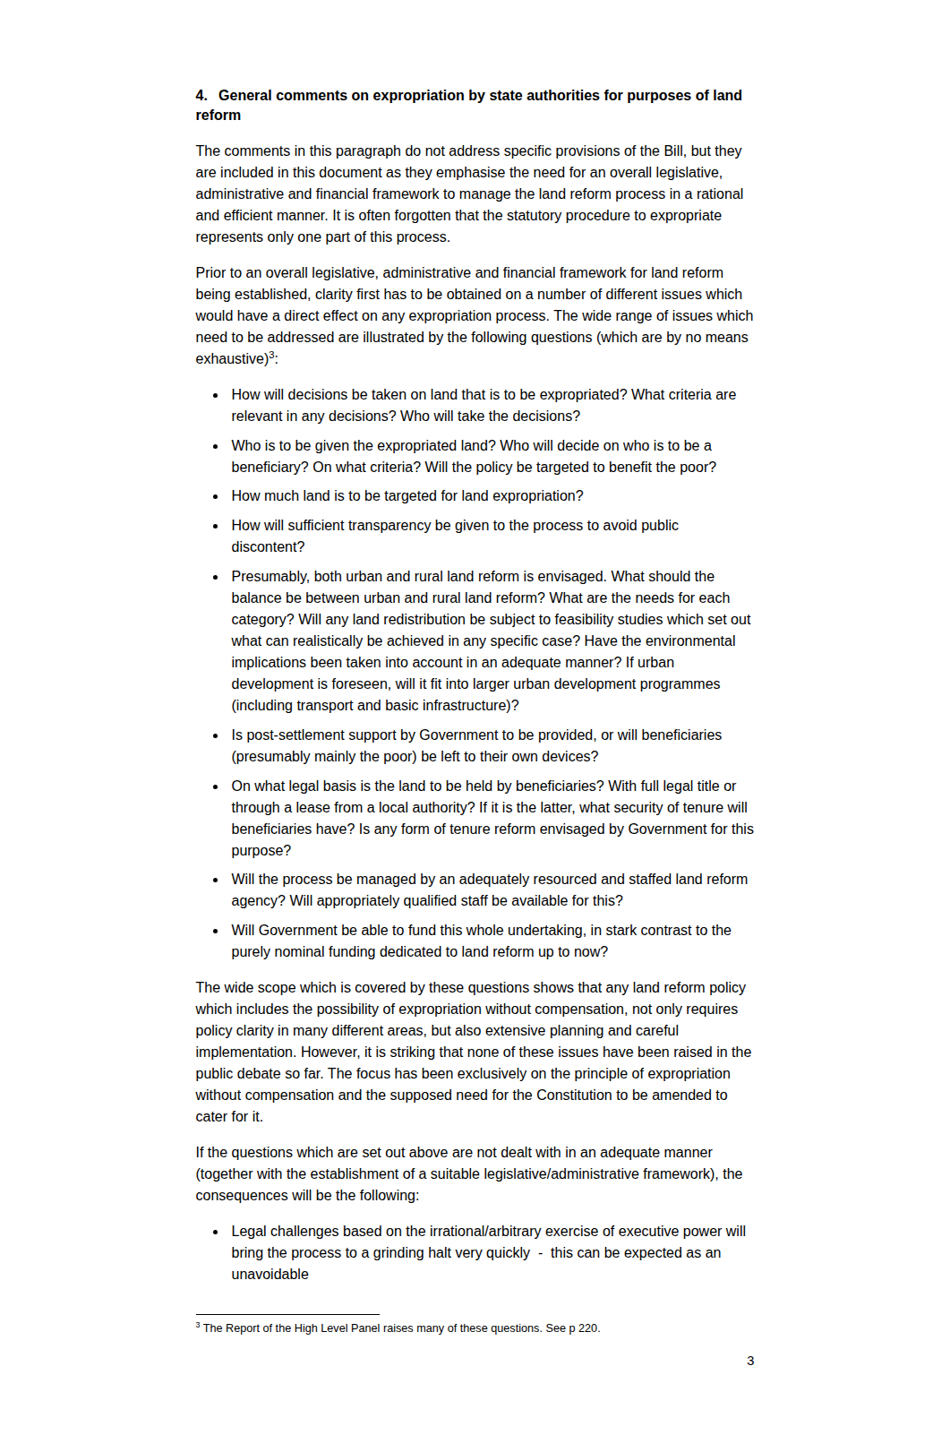4. General comments on expropriation by state authorities for purposes of land reform
The comments in this paragraph do not address specific provisions of the Bill, but they are included in this document as they emphasise the need for an overall legislative, administrative and financial framework to manage the land reform process in a rational and efficient manner. It is often forgotten that the statutory procedure to expropriate represents only one part of this process.
Prior to an overall legislative, administrative and financial framework for land reform being established, clarity first has to be obtained on a number of different issues which would have a direct effect on any expropriation process. The wide range of issues which need to be addressed are illustrated by the following questions (which are by no means exhaustive)3:
How will decisions be taken on land that is to be expropriated? What criteria are relevant in any decisions? Who will take the decisions?
Who is to be given the expropriated land? Who will decide on who is to be a beneficiary? On what criteria? Will the policy be targeted to benefit the poor?
How much land is to be targeted for land expropriation?
How will sufficient transparency be given to the process to avoid public discontent?
Presumably, both urban and rural land reform is envisaged. What should the balance be between urban and rural land reform? What are the needs for each category? Will any land redistribution be subject to feasibility studies which set out what can realistically be achieved in any specific case? Have the environmental implications been taken into account in an adequate manner? If urban development is foreseen, will it fit into larger urban development programmes (including transport and basic infrastructure)?
Is post-settlement support by Government to be provided, or will beneficiaries (presumably mainly the poor) be left to their own devices?
On what legal basis is the land to be held by beneficiaries? With full legal title or through a lease from a local authority? If it is the latter, what security of tenure will beneficiaries have? Is any form of tenure reform envisaged by Government for this purpose?
Will the process be managed by an adequately resourced and staffed land reform agency? Will appropriately qualified staff be available for this?
Will Government be able to fund this whole undertaking, in stark contrast to the purely nominal funding dedicated to land reform up to now?
The wide scope which is covered by these questions shows that any land reform policy which includes the possibility of expropriation without compensation, not only requires policy clarity in many different areas, but also extensive planning and careful implementation. However, it is striking that none of these issues have been raised in the public debate so far. The focus has been exclusively on the principle of expropriation without compensation and the supposed need for the Constitution to be amended to cater for it.
If the questions which are set out above are not dealt with in an adequate manner (together with the establishment of a suitable legislative/administrative framework), the consequences will be the following:
Legal challenges based on the irrational/arbitrary exercise of executive power will bring the process to a grinding halt very quickly - this can be expected as an unavoidable
3 The Report of the High Level Panel raises many of these questions. See p 220.
3